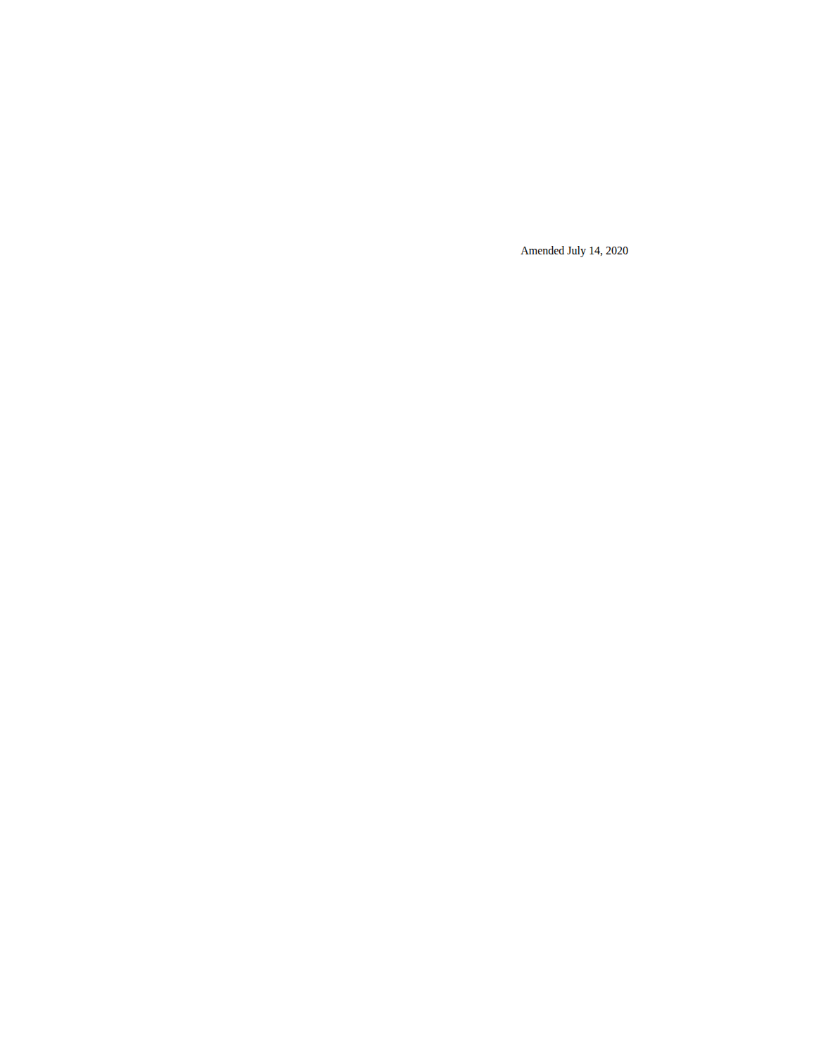Amended July 14, 2020